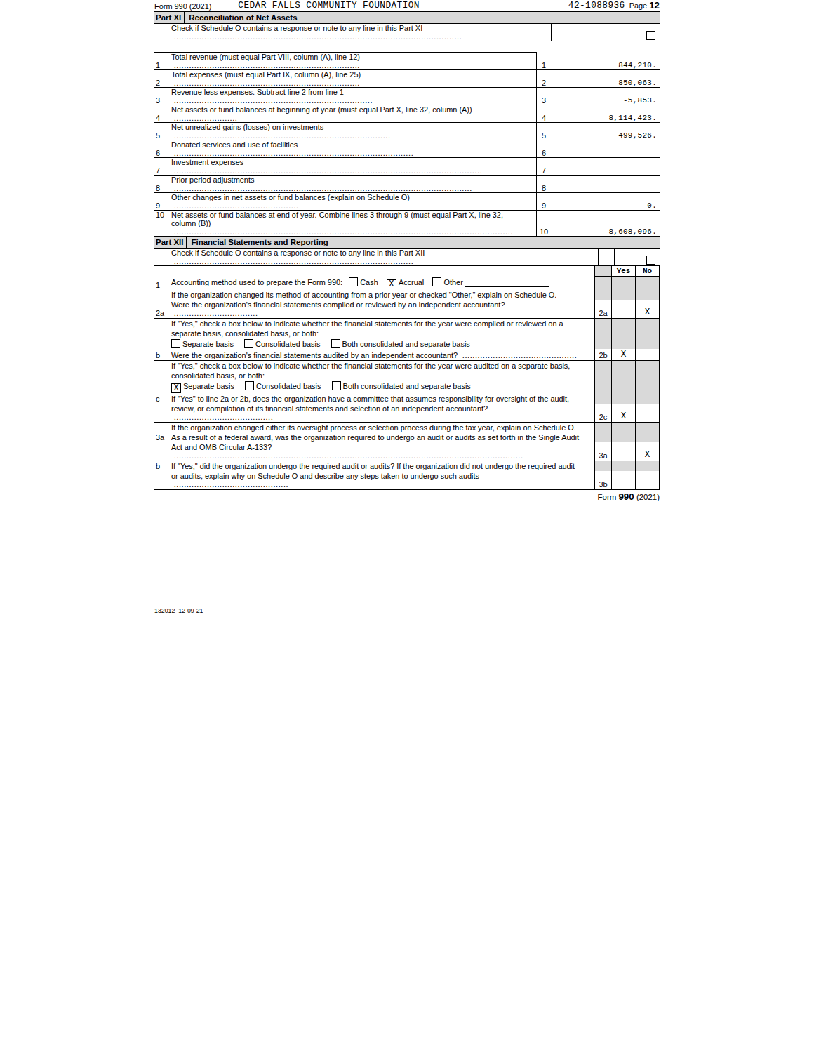Form 990 (2021)
CEDAR FALLS COMMUNITY FOUNDATION
42-1088936
Page 12
Part XI
Reconciliation of Net Assets
| | Check if Schedule O contains a response or note to any line in this Part XI ................................................................................................................. | | |
| 1 | Total revenue (must equal Part VIII, column (A), line 12) ......................................................................... | 1 | 844,210. |
| 2 | Total expenses (must equal Part IX, column (A), line 25) ......................................................................... | 2 | 850,063. |
| 3 | Revenue less expenses. Subtract line 2 from line 1 .............................................................................. | 3 | -5,853. |
| 4 | Net assets or fund balances at beginning of year (must equal Part X, line 32, column (A)) ......................... | 4 | 8,114,423. |
| 5 | Net unrealized gains (losses) on investments ..................................................................................... | 5 | 499,526. |
| 6 | Donated services and use of facilities .............................................................................................. | 6 | |
| 7 | Investment expenses ......................................................................................................................... | 7 | |
| 8 | Prior period adjustments ..................................................................................................................... | 8 | |
| 9 | Other changes in net assets or fund balances (explain on Schedule O) ................................................. | 9 | 0. |
| 10 | Net assets or fund balances at end of year. Combine lines 3 through 9 (must equal Part X, line 32, | | |
| | column (B)) ..................................................................................................................................... | 10 | 8,608,096. |
Part XII
Financial Statements and Reporting
| | Check if Schedule O contains a response or note to any line in this Part XII .............................................................................................. | | |
| | | | Yes | No |
| 1 | Accounting method used to prepare the Form 990: Cash X Accrual Other | | | |
| | If the organization changed its method of accounting from a prior year or checked "Other," explain on Schedule O. | | | |
| 2a | Were the organization's financial statements compiled or reviewed by an independent accountant? ................................. | 2a | | X |
| | If "Yes," check a box below to indicate whether the financial statements for the year were compiled or reviewed on a | | | |
| | separate basis, consolidated basis, or both: | | | |
| | Separate basis Consolidated basis Both consolidated and separate basis | | | |
| b | Were the organization's financial statements audited by an independent accountant? ............................................. | 2b | X | |
| | If "Yes," check a box below to indicate whether the financial statements for the year were audited on a separate basis, | | | |
| | consolidated basis, or both: | | | |
| | X Separate basis Consolidated basis Both consolidated and separate basis | | | |
| c | If "Yes" to line 2a or 2b, does the organization have a committee that assumes responsibility for oversight of the audit, | | | |
| | review, or compilation of its financial statements and selection of an independent accountant? ....................................... | 2c | X | |
| | If the organization changed either its oversight process or selection process during the tax year, explain on Schedule O. | | | |
| 3a | As a result of a federal award, was the organization required to undergo an audit or audits as set forth in the Single Audit | | | |
| | Act and OMB Circular A-133? ......................................................................................................................................... | 3a | | X |
| b | If "Yes," did the organization undergo the required audit or audits? If the organization did not undergo the required audit | | | |
| | or audits, explain why on Schedule O and describe any steps taken to undergo such audits ............................................. | 3b | | |
Form 990 (2021)
132012 12-09-21